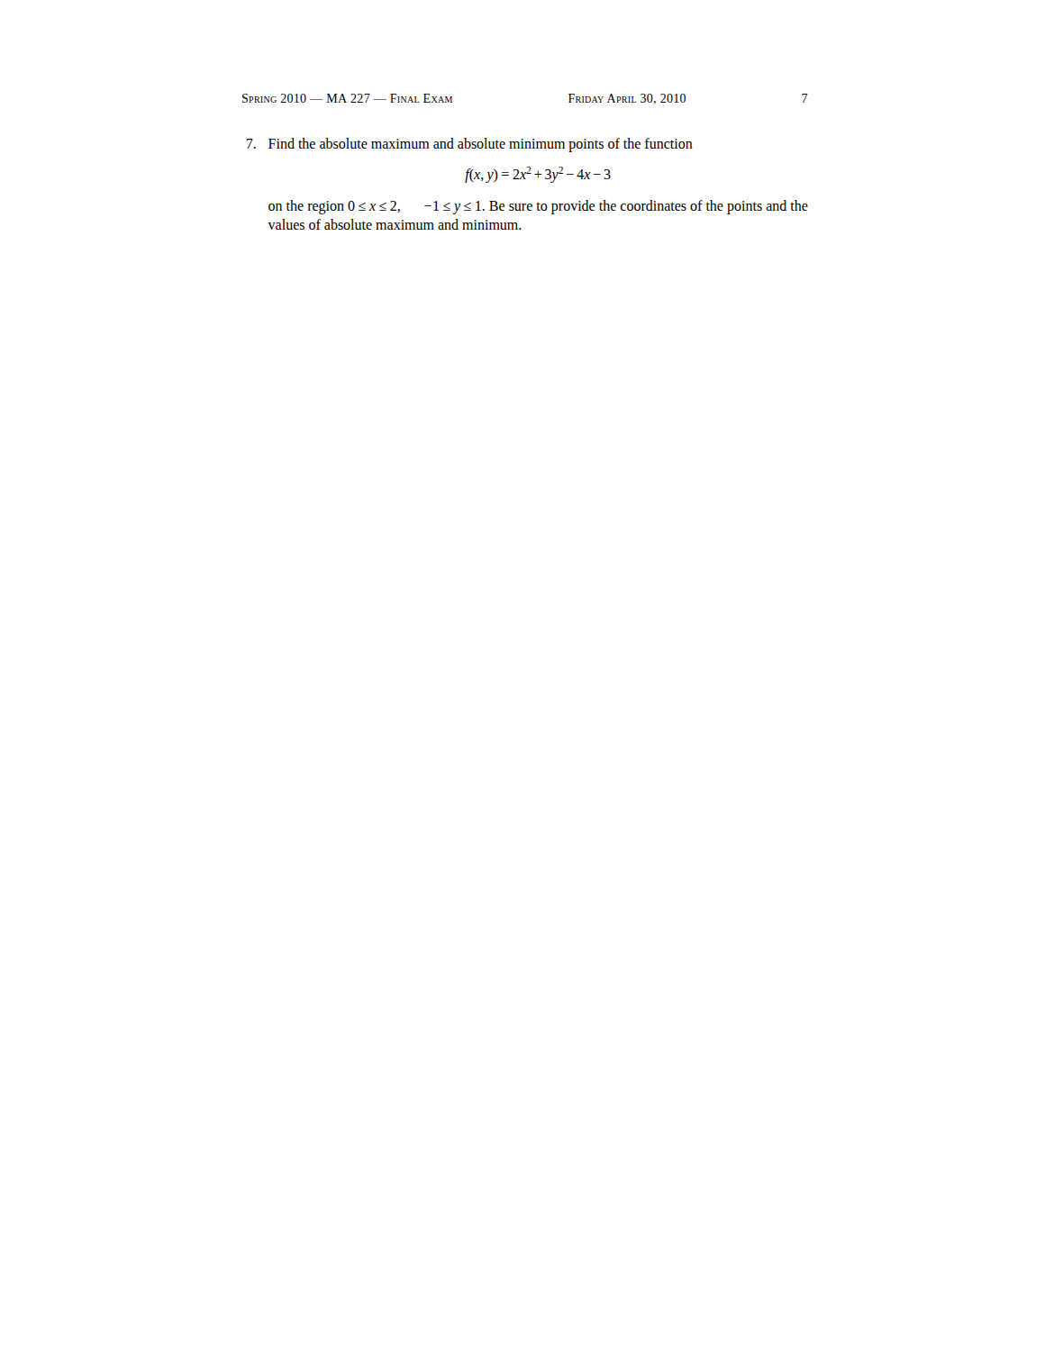Spring 2010 — MA 227 — Final Exam Friday April 30, 2010 7
7.
Find the absolute maximum and absolute minimum points of the function
f(x, y)=2x2+3y2−4x−3
on the region 0≤x≤2, −1≤y≤1. Be sure to provide the coordinates of the points and the values of absolute maximum and minimum.